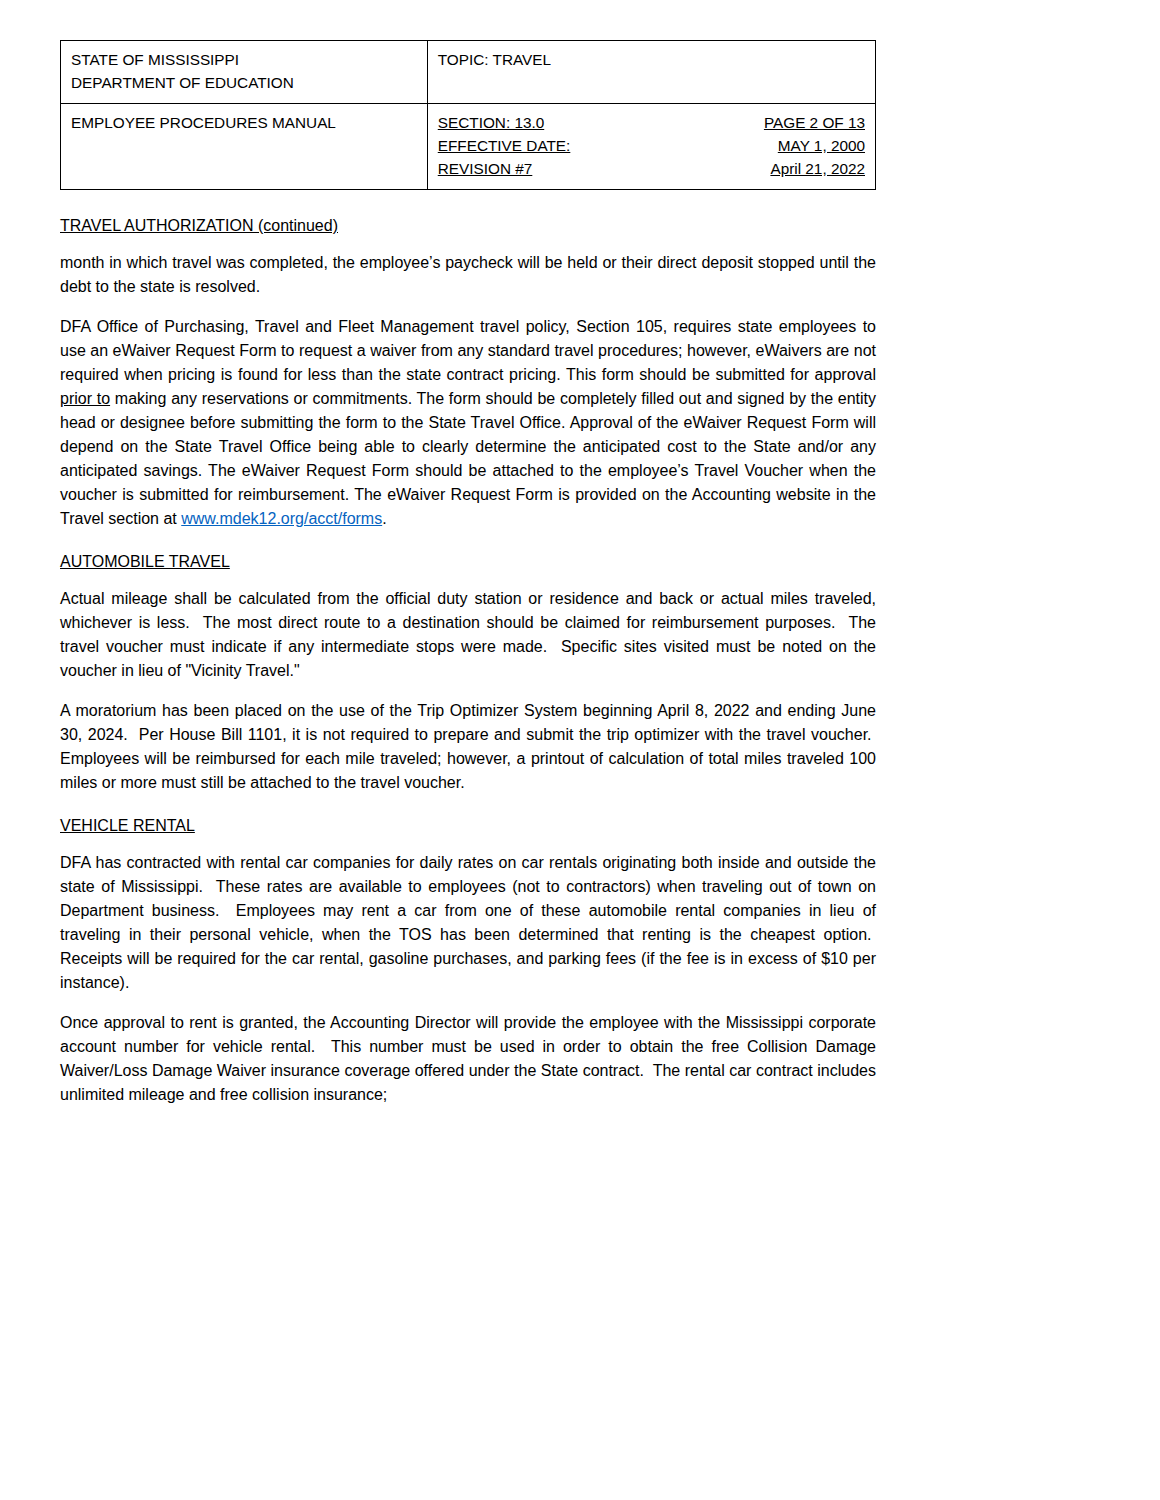| STATE OF MISSISSIPPI DEPARTMENT OF EDUCATION | TOPIC: TRAVEL |
| EMPLOYEE PROCEDURES MANUAL | / SECTION: 13.0 / PAGE 2 OF 13 / / EFFECTIVE DATE: / MAY 1, 2000 / / REVISION #7 / April 21, 2022 / |
TRAVEL AUTHORIZATION (continued)
month in which travel was completed, the employee’s paycheck will be held or their direct deposit stopped until the debt to the state is resolved.
DFA Office of Purchasing, Travel and Fleet Management travel policy, Section 105, requires state employees to use an eWaiver Request Form to request a waiver from any standard travel procedures; however, eWaivers are not required when pricing is found for less than the state contract pricing. This form should be submitted for approval prior to making any reservations or commitments. The form should be completely filled out and signed by the entity head or designee before submitting the form to the State Travel Office. Approval of the eWaiver Request Form will depend on the State Travel Office being able to clearly determine the anticipated cost to the State and/or any anticipated savings. The eWaiver Request Form should be attached to the employee’s Travel Voucher when the voucher is submitted for reimbursement. The eWaiver Request Form is provided on the Accounting website in the Travel section at www.mdek12.org/acct/forms.
AUTOMOBILE TRAVEL
Actual mileage shall be calculated from the official duty station or residence and back or actual miles traveled, whichever is less. The most direct route to a destination should be claimed for reimbursement purposes. The travel voucher must indicate if any intermediate stops were made. Specific sites visited must be noted on the voucher in lieu of "Vicinity Travel."
A moratorium has been placed on the use of the Trip Optimizer System beginning April 8, 2022 and ending June 30, 2024. Per House Bill 1101, it is not required to prepare and submit the trip optimizer with the travel voucher. Employees will be reimbursed for each mile traveled; however, a printout of calculation of total miles traveled 100 miles or more must still be attached to the travel voucher.
VEHICLE RENTAL
DFA has contracted with rental car companies for daily rates on car rentals originating both inside and outside the state of Mississippi. These rates are available to employees (not to contractors) when traveling out of town on Department business. Employees may rent a car from one of these automobile rental companies in lieu of traveling in their personal vehicle, when the TOS has been determined that renting is the cheapest option. Receipts will be required for the car rental, gasoline purchases, and parking fees (if the fee is in excess of $10 per instance).
Once approval to rent is granted, the Accounting Director will provide the employee with the Mississippi corporate account number for vehicle rental. This number must be used in order to obtain the free Collision Damage Waiver/Loss Damage Waiver insurance coverage offered under the State contract. The rental car contract includes unlimited mileage and free collision insurance;